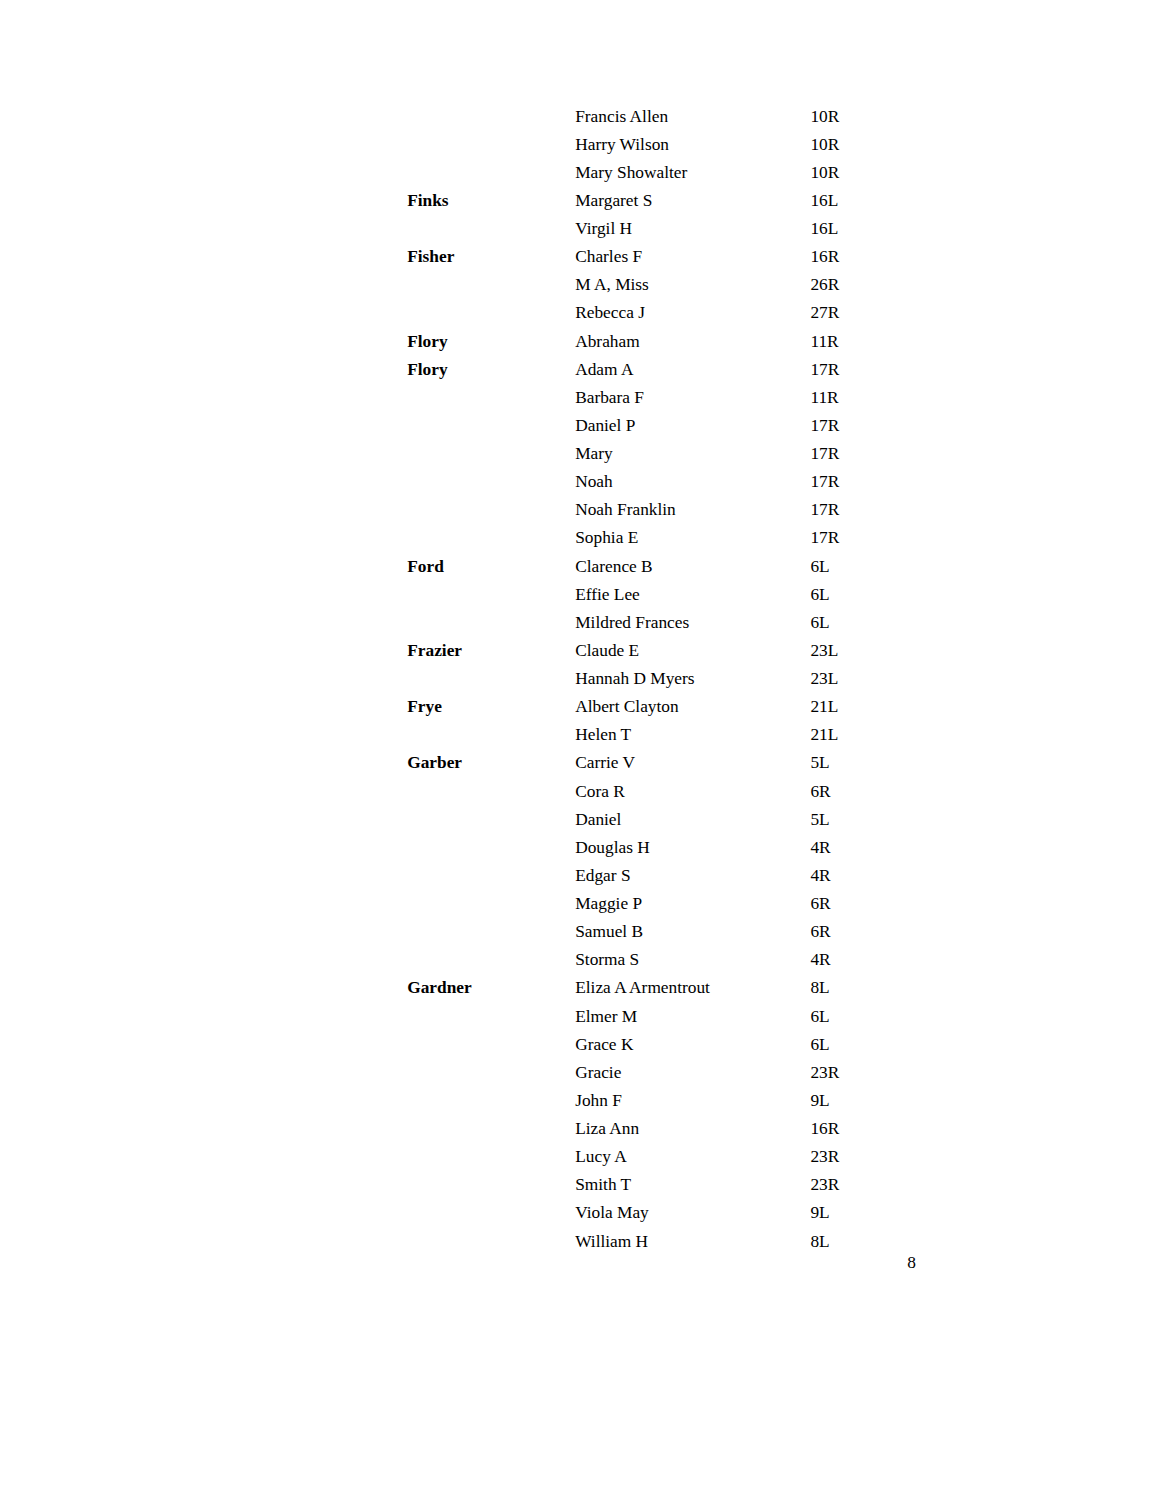| | Francis Allen | 10R |
| | Harry Wilson | 10R |
| | Mary Showalter | 10R |
| Finks | Margaret S | 16L |
| | Virgil H | 16L |
| Fisher | Charles F | 16R |
| | M A, Miss | 26R |
| | Rebecca J | 27R |
| Flory | Abraham | 11R |
| Flory | Adam A | 17R |
| | Barbara F | 11R |
| | Daniel P | 17R |
| | Mary | 17R |
| | Noah | 17R |
| | Noah Franklin | 17R |
| | Sophia E | 17R |
| Ford | Clarence B | 6L |
| | Effie Lee | 6L |
| | Mildred Frances | 6L |
| Frazier | Claude E | 23L |
| | Hannah D Myers | 23L |
| Frye | Albert Clayton | 21L |
| | Helen T | 21L |
| Garber | Carrie V | 5L |
| | Cora R | 6R |
| | Daniel | 5L |
| | Douglas H | 4R |
| | Edgar S | 4R |
| | Maggie P | 6R |
| | Samuel B | 6R |
| | Storma S | 4R |
| Gardner | Eliza A Armentrout | 8L |
| | Elmer M | 6L |
| | Grace K | 6L |
| | Gracie | 23R |
| | John F | 9L |
| | Liza Ann | 16R |
| | Lucy A | 23R |
| | Smith T | 23R |
| | Viola May | 9L |
| | William H | 8L |
8